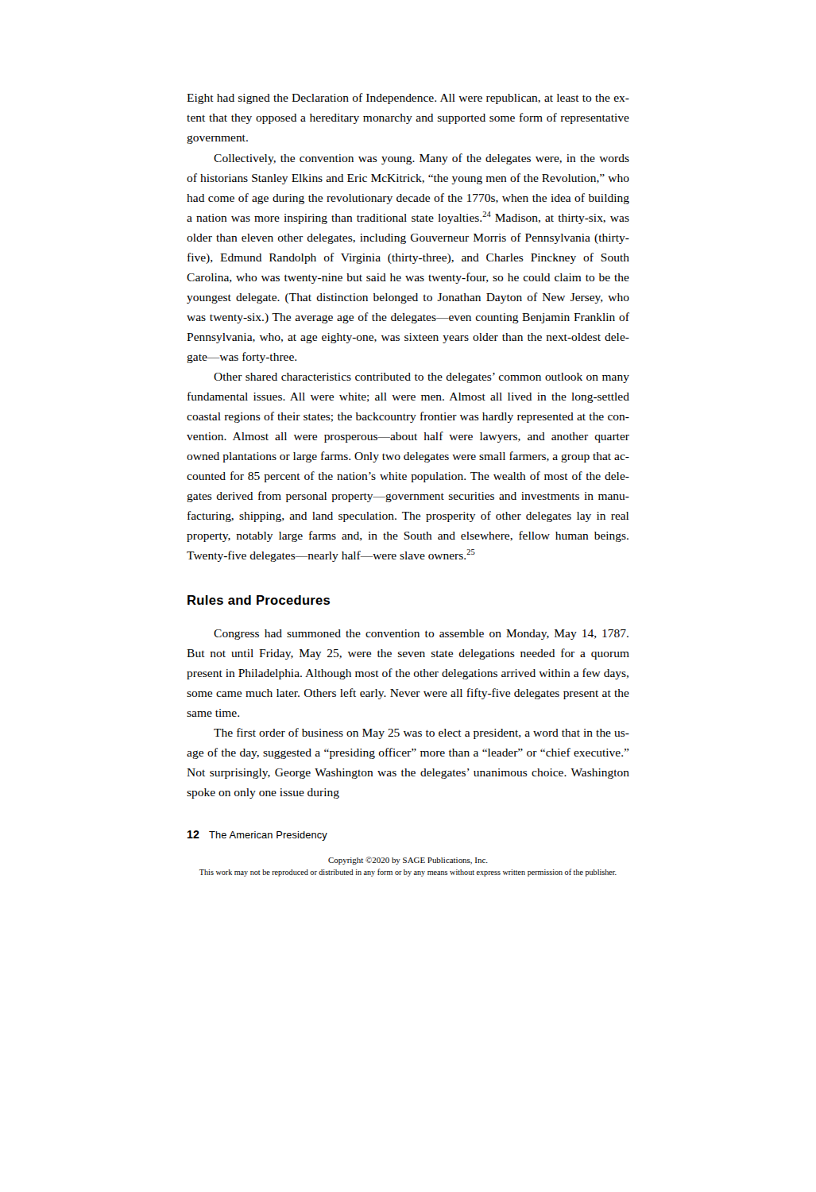Eight had signed the Declaration of Independence. All were republican, at least to the extent that they opposed a hereditary monarchy and supported some form of representative government.
Collectively, the convention was young. Many of the delegates were, in the words of historians Stanley Elkins and Eric McKitrick, “the young men of the Revolution,” who had come of age during the revolutionary decade of the 1770s, when the idea of building a nation was more inspiring than traditional state loyalties.24 Madison, at thirty-six, was older than eleven other delegates, including Gouverneur Morris of Pennsylvania (thirty-five), Edmund Randolph of Virginia (thirty-three), and Charles Pinckney of South Carolina, who was twenty-nine but said he was twenty-four, so he could claim to be the youngest delegate. (That distinction belonged to Jonathan Dayton of New Jersey, who was twenty-six.) The average age of the delegates—even counting Benjamin Franklin of Pennsylvania, who, at age eighty-one, was sixteen years older than the next-oldest delegate—was forty-three.
Other shared characteristics contributed to the delegates’ common outlook on many fundamental issues. All were white; all were men. Almost all lived in the long-settled coastal regions of their states; the backcountry frontier was hardly represented at the convention. Almost all were prosperous—about half were lawyers, and another quarter owned plantations or large farms. Only two delegates were small farmers, a group that accounted for 85 percent of the nation’s white population. The wealth of most of the delegates derived from personal property—government securities and investments in manufacturing, shipping, and land speculation. The prosperity of other delegates lay in real property, notably large farms and, in the South and elsewhere, fellow human beings. Twenty-five delegates—nearly half—were slave owners.25
Rules and Procedures
Congress had summoned the convention to assemble on Monday, May 14, 1787. But not until Friday, May 25, were the seven state delegations needed for a quorum present in Philadelphia. Although most of the other delegations arrived within a few days, some came much later. Others left early. Never were all fifty-five delegates present at the same time.
The first order of business on May 25 was to elect a president, a word that in the usage of the day, suggested a “presiding officer” more than a “leader” or “chief executive.” Not surprisingly, George Washington was the delegates’ unanimous choice. Washington spoke on only one issue during
12 The American Presidency
Copyright ©2020 by SAGE Publications, Inc.
This work may not be reproduced or distributed in any form or by any means without express written permission of the publisher.